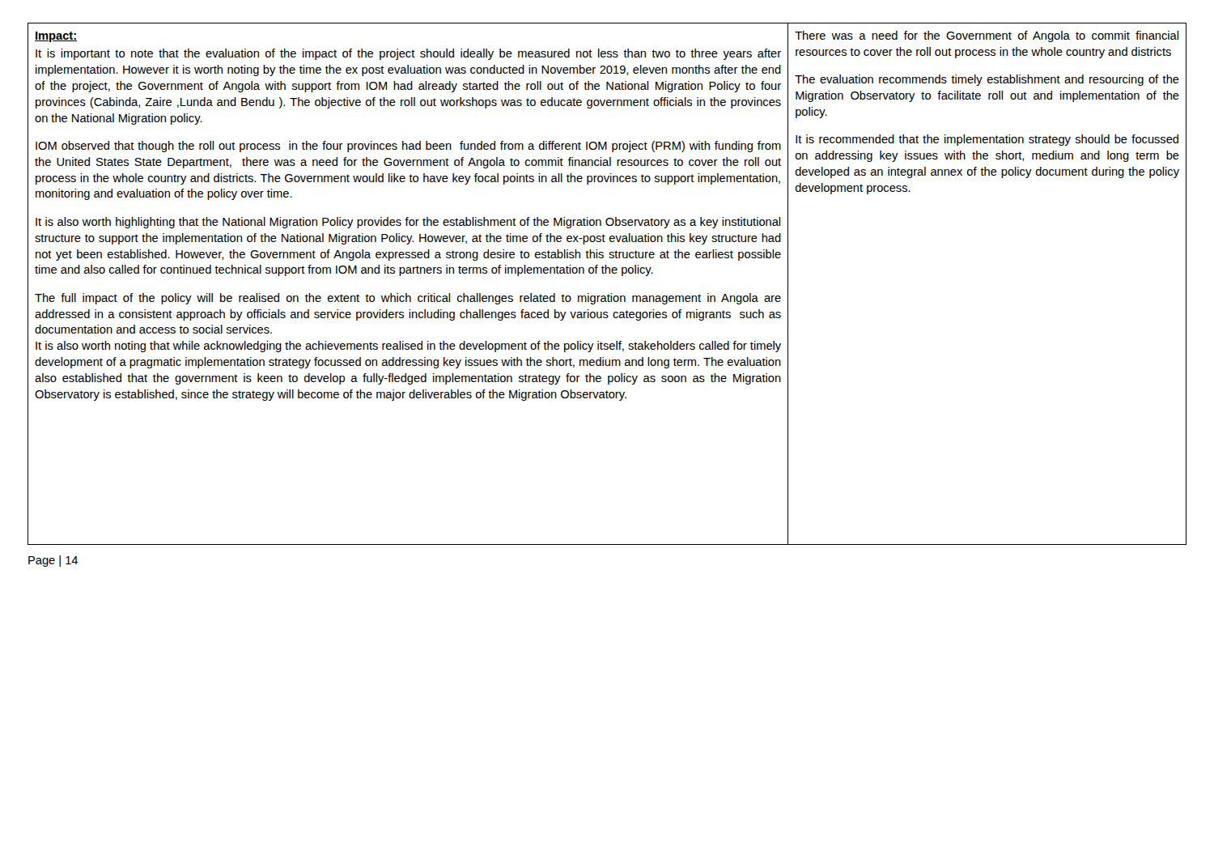| Impact: It is important to note that the evaluation of the impact of the project should ideally be measured not less than two to three years after implementation. However it is worth noting by the time the ex post evaluation was conducted in November 2019, eleven months after the end of the project, the Government of Angola with support from IOM had already started the roll out of the National Migration Policy to four provinces (Cabinda, Zaire ,Lunda and Bendu ). The objective of the roll out workshops was to educate government officials in the provinces on the National Migration policy. IOM observed that though the roll out process in the four provinces had been funded from a different IOM project (PRM) with funding from the United States State Department, there was a need for the Government of Angola to commit financial resources to cover the roll out process in the whole country and districts. The Government would like to have key focal points in all the provinces to support implementation, monitoring and evaluation of the policy over time. It is also worth highlighting that the National Migration Policy provides for the establishment of the Migration Observatory as a key institutional structure to support the implementation of the National Migration Policy. However, at the time of the ex-post evaluation this key structure had not yet been established. However, the Government of Angola expressed a strong desire to establish this structure at the earliest possible time and also called for continued technical support from IOM and its partners in terms of implementation of the policy. The full impact of the policy will be realised on the extent to which critical challenges related to migration management in Angola are addressed in a consistent approach by officials and service providers including challenges faced by various categories of migrants such as documentation and access to social services. It is also worth noting that while acknowledging the achievements realised in the development of the policy itself, stakeholders called for timely development of a pragmatic implementation strategy focussed on addressing key issues with the short, medium and long term. The evaluation also established that the government is keen to develop a fully-fledged implementation strategy for the policy as soon as the Migration Observatory is established, since the strategy will become of the major deliverables of the Migration Observatory. | There was a need for the Government of Angola to commit financial resources to cover the roll out process in the whole country and districts The evaluation recommends timely establishment and resourcing of the Migration Observatory to facilitate roll out and implementation of the policy. It is recommended that the implementation strategy should be focussed on addressing key issues with the short, medium and long term be developed as an integral annex of the policy document during the policy development process. |
Page | 14